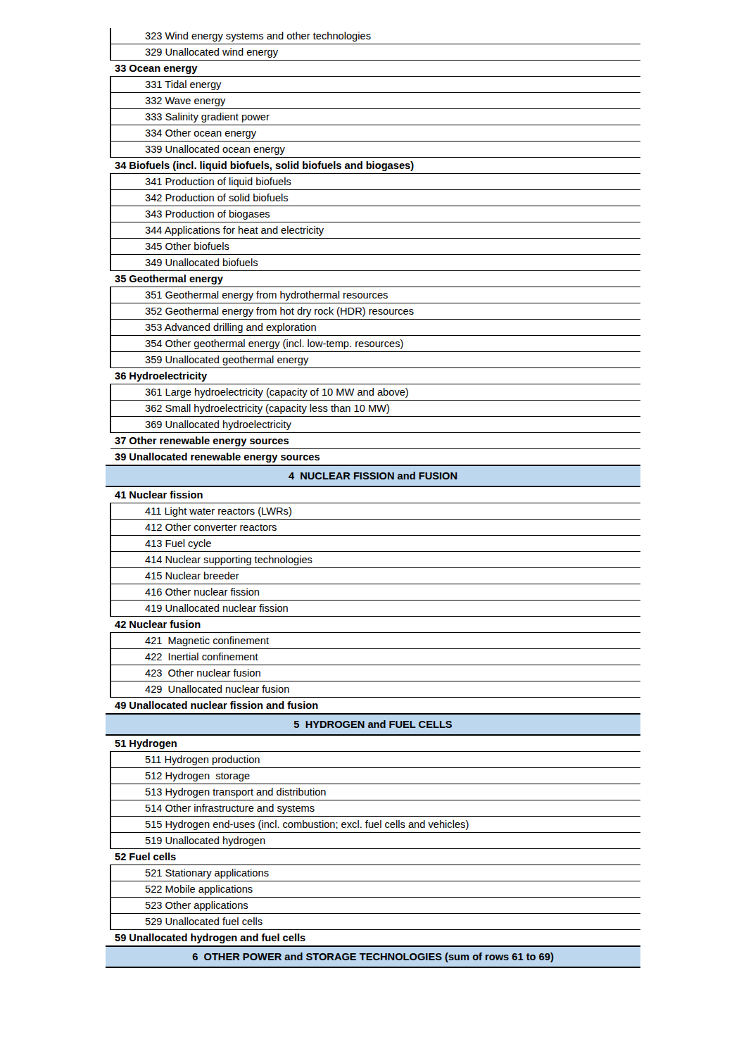| | 323 Wind energy systems and other technologies |
| | 329 Unallocated wind energy |
| | 33 Ocean energy |
| | 331 Tidal energy |
| | 332 Wave energy |
| | 333 Salinity gradient power |
| | 334 Other ocean energy |
| | 339 Unallocated ocean energy |
| | 34 Biofuels (incl. liquid biofuels, solid biofuels and biogases) |
| | 341 Production of liquid biofuels |
| | 342 Production of solid biofuels |
| | 343 Production of biogases |
| | 344 Applications for heat and electricity |
| | 345 Other biofuels |
| | 349 Unallocated biofuels |
| | 35 Geothermal energy |
| | 351 Geothermal energy from hydrothermal resources |
| | 352 Geothermal energy from hot dry rock (HDR) resources |
| | 353 Advanced drilling and exploration |
| | 354 Other geothermal energy (incl. low-temp. resources) |
| | 359 Unallocated geothermal energy |
| | 36 Hydroelectricity |
| | 361 Large hydroelectricity (capacity of 10 MW and above) |
| | 362 Small hydroelectricity (capacity less than 10 MW) |
| | 369 Unallocated hydroelectricity |
| | 37 Other renewable energy sources |
| | 39 Unallocated renewable energy sources |
| 4 NUCLEAR FISSION and FUSION |
| | 41 Nuclear fission |
| | 411 Light water reactors (LWRs) |
| | 412 Other converter reactors |
| | 413 Fuel cycle |
| | 414 Nuclear supporting technologies |
| | 415 Nuclear breeder |
| | 416 Other nuclear fission |
| | 419 Unallocated nuclear fission |
| | 42 Nuclear fusion |
| | 421 Magnetic confinement |
| | 422 Inertial confinement |
| | 423 Other nuclear fusion |
| | 429 Unallocated nuclear fusion |
| | 49 Unallocated nuclear fission and fusion |
| 5 HYDROGEN and FUEL CELLS |
| | 51 Hydrogen |
| | 511 Hydrogen production |
| | 512 Hydrogen storage |
| | 513 Hydrogen transport and distribution |
| | 514 Other infrastructure and systems |
| | 515 Hydrogen end-uses (incl. combustion; excl. fuel cells and vehicles) |
| | 519 Unallocated hydrogen |
| | 52 Fuel cells |
| | 521 Stationary applications |
| | 522 Mobile applications |
| | 523 Other applications |
| | 529 Unallocated fuel cells |
| | 59 Unallocated hydrogen and fuel cells |
| 6 OTHER POWER and STORAGE TECHNOLOGIES (sum of rows 61 to 69) |